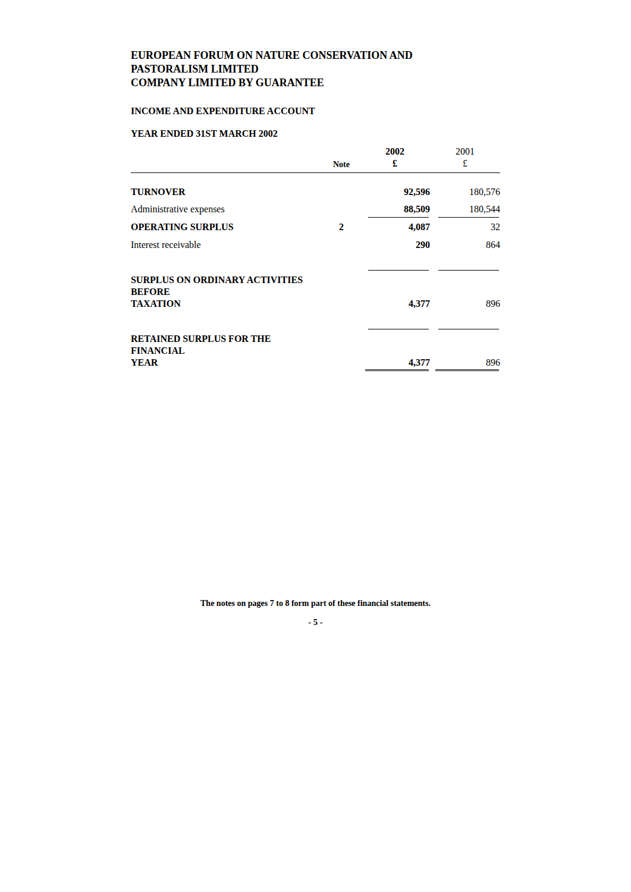European Forum on Nature Conservation and
Pastoralism Limited
Company Limited by Guarantee
Income and Expenditure Account
Year Ended 31st March 2002
| | Note | 2002 £ | 2001 £ |
| --- | --- | --- | --- |
| TURNOVER | | 92,596 | 180,576 |
| Administrative expenses | | 88,509 | 180,544 |
| OPERATING SURPLUS | 2 | 4,087 | 32 |
| Interest receivable | | 290 | 864 |
| SURPLUS ON ORDINARY ACTIVITIES BEFORE TAXATION | | 4,377 | 896 |
| RETAINED SURPLUS FOR THE FINANCIAL YEAR | | 4,377 | 896 |
The notes on pages 7 to 8 form part of these financial statements.
- 5 -